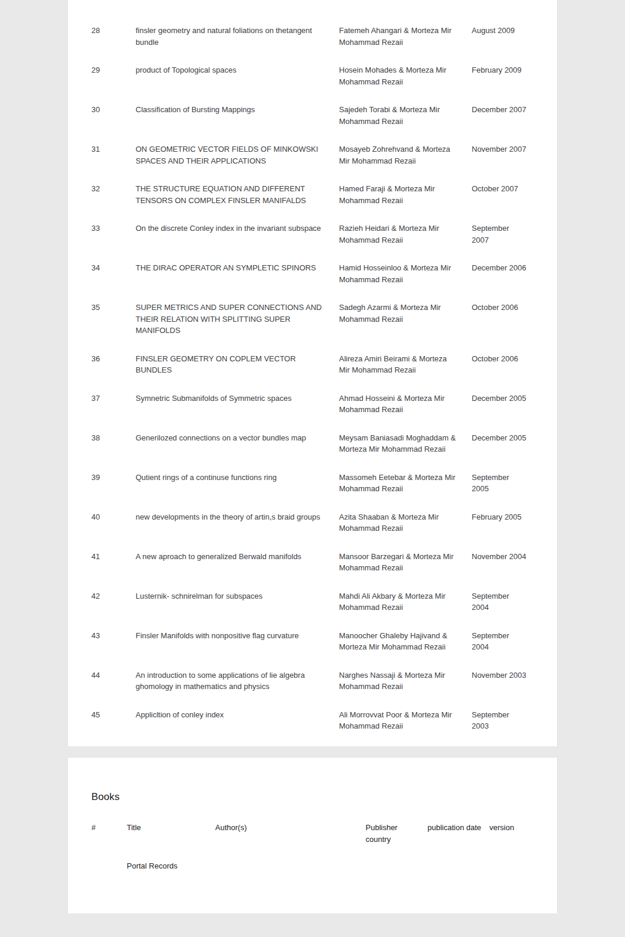| 28 | finsler geometry and natural foliations on thetangent bundle | Fatemeh Ahangari & Morteza Mir Mohammad Rezaii | August 2009 |
| 29 | product of Topological spaces | Hosein Mohades & Morteza Mir Mohammad Rezaii | February 2009 |
| 30 | Classification of Bursting Mappings | Sajedeh Torabi & Morteza Mir Mohammad Rezaii | December 2007 |
| 31 | ON GEOMETRIC VECTOR FIELDS OF MINKOWSKI SPACES AND THEIR APPLICATIONS | Mosayeb Zohrehvand & Morteza Mir Mohammad Rezaii | November 2007 |
| 32 | THE STRUCTURE EQUATION AND DIFFERENT TENSORS ON COMPLEX FINSLER MANIFALDS | Hamed Faraji & Morteza Mir Mohammad Rezaii | October 2007 |
| 33 | On the discrete Conley index in the invariant subspace | Razieh Heidari & Morteza Mir Mohammad Rezaii | September 2007 |
| 34 | THE DIRAC OPERATOR AN SYMPLETIC SPINORS | Hamid Hosseinloo & Morteza Mir Mohammad Rezaii | December 2006 |
| 35 | SUPER METRICS AND SUPER CONNECTIONS AND THEIR RELATION WITH SPLITTING SUPER MANIFOLDS | Sadegh Azarmi & Morteza Mir Mohammad Rezaii | October 2006 |
| 36 | FINSLER GEOMETRY ON COPLEM VECTOR BUNDLES | Alireza Amiri Beirami & Morteza Mir Mohammad Rezaii | October 2006 |
| 37 | Symnetric Submanifolds of Symmetric spaces | Ahmad Hosseini & Morteza Mir Mohammad Rezaii | December 2005 |
| 38 | Generilozed connections on a vector bundles map | Meysam Baniasadi Moghaddam & Morteza Mir Mohammad Rezaii | December 2005 |
| 39 | Qutient rings of a continuse functions ring | Massomeh Eetebar & Morteza Mir Mohammad Rezaii | September 2005 |
| 40 | new developments in the theory of artin,s braid groups | Azita Shaaban & Morteza Mir Mohammad Rezaii | February 2005 |
| 41 | A new aproach to generalized Berwald manifolds | Mansoor Barzegari & Morteza Mir Mohammad Rezaii | November 2004 |
| 42 | Lusternik- schnirelman for subspaces | Mahdi Ali Akbary & Morteza Mir Mohammad Rezaii | September 2004 |
| 43 | Finsler Manifolds with nonpositive flag curvature | Manoocher Ghaleby Hajivand & Morteza Mir Mohammad Rezaii | September 2004 |
| 44 | An introduction to some applications of lie algebra ghomology in mathematics and physics | Narghes Nassaji & Morteza Mir Mohammad Rezaii | November 2003 |
| 45 | Applicltion of conley index | Ali Morrovvat Poor & Morteza Mir Mohammad Rezaii | September 2003 |
Books
| # | Title | Author(s) | Publisher country | publication date | version |
| --- | --- | --- | --- | --- | --- |
| | Portal Records |